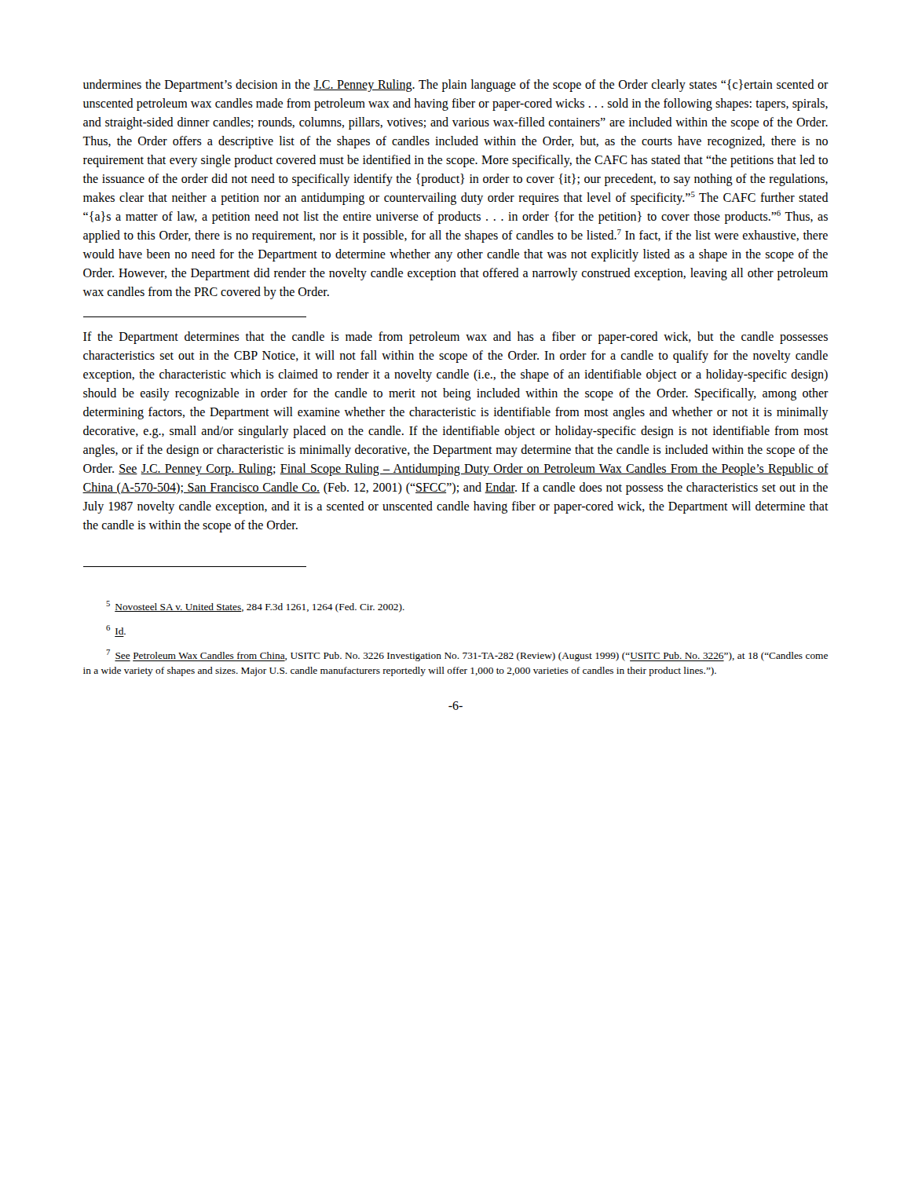undermines the Department’s decision in the J.C. Penney Ruling. The plain language of the scope of the Order clearly states “{c}ertain scented or unscented petroleum wax candles made from petroleum wax and having fiber or paper-cored wicks . . . sold in the following shapes: tapers, spirals, and straight-sided dinner candles; rounds, columns, pillars, votives; and various wax-filled containers” are included within the scope of the Order. Thus, the Order offers a descriptive list of the shapes of candles included within the Order, but, as the courts have recognized, there is no requirement that every single product covered must be identified in the scope. More specifically, the CAFC has stated that “the petitions that led to the issuance of the order did not need to specifically identify the {product} in order to cover {it}; our precedent, to say nothing of the regulations, makes clear that neither a petition nor an antidumping or countervailing duty order requires that level of specificity.”5 The CAFC further stated “{a}s a matter of law, a petition need not list the entire universe of products . . . in order {for the petition} to cover those products.”6 Thus, as applied to this Order, there is no requirement, nor is it possible, for all the shapes of candles to be listed.7 In fact, if the list were exhaustive, there would have been no need for the Department to determine whether any other candle that was not explicitly listed as a shape in the scope of the Order. However, the Department did render the novelty candle exception that offered a narrowly construed exception, leaving all other petroleum wax candles from the PRC covered by the Order.
If the Department determines that the candle is made from petroleum wax and has a fiber or paper-cored wick, but the candle possesses characteristics set out in the CBP Notice, it will not fall within the scope of the Order. In order for a candle to qualify for the novelty candle exception, the characteristic which is claimed to render it a novelty candle (i.e., the shape of an identifiable object or a holiday-specific design) should be easily recognizable in order for the candle to merit not being included within the scope of the Order. Specifically, among other determining factors, the Department will examine whether the characteristic is identifiable from most angles and whether or not it is minimally decorative, e.g., small and/or singularly placed on the candle. If the identifiable object or holiday-specific design is not identifiable from most angles, or if the design or characteristic is minimally decorative, the Department may determine that the candle is included within the scope of the Order. See J.C. Penney Corp. Ruling; Final Scope Ruling – Antidumping Duty Order on Petroleum Wax Candles From the People’s Republic of China (A-570-504); San Francisco Candle Co. (Feb. 12, 2001) (“SFCC”); and Endar. If a candle does not possess the characteristics set out in the July 1987 novelty candle exception, and it is a scented or unscented candle having fiber or paper-cored wick, the Department will determine that the candle is within the scope of the Order.
5 Novosteel SA v. United States, 284 F.3d 1261, 1264 (Fed. Cir. 2002).
6 Id.
7 See Petroleum Wax Candles from China, USITC Pub. No. 3226 Investigation No. 731-TA-282 (Review) (August 1999) (“USITC Pub. No. 3226”), at 18 (“Candles come in a wide variety of shapes and sizes. Major U.S. candle manufacturers reportedly will offer 1,000 to 2,000 varieties of candles in their product lines.”).
-6-